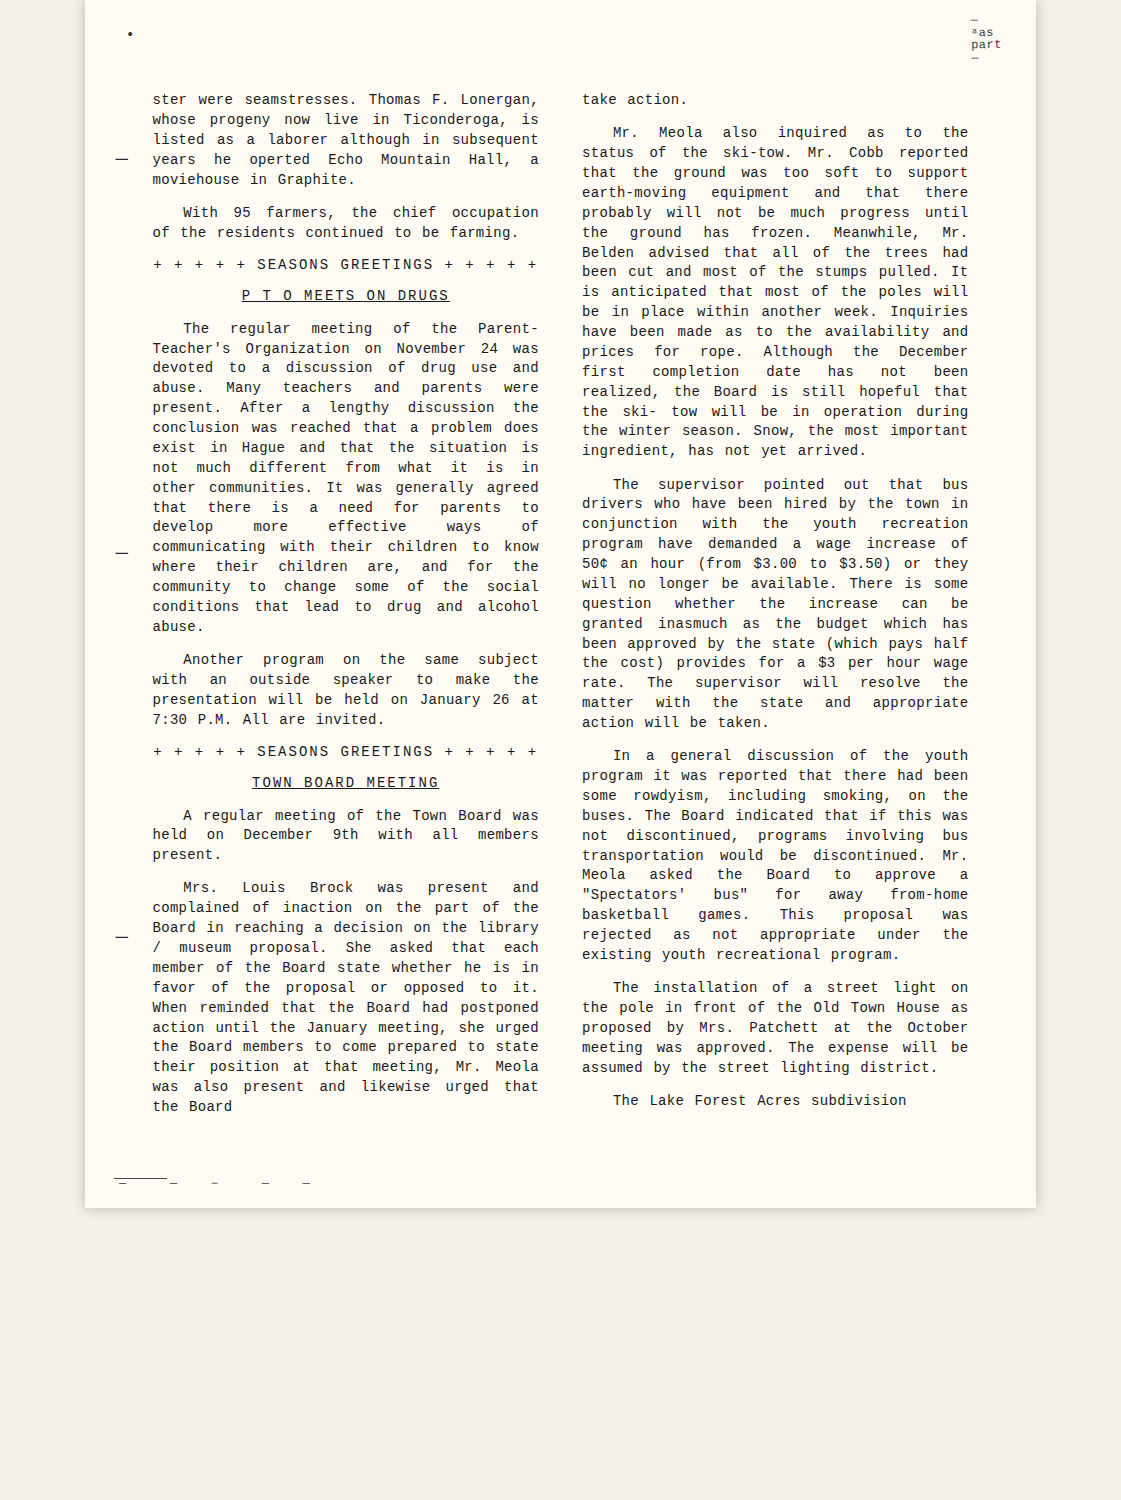•
— ᵃas part —
−
−
−
ster were seamstresses. Thomas F. Lonergan, whose progeny now live in Ticonderoga, is listed as a laborer although in subsequent years he operted Echo Mountain Hall, a moviehouse in Graphite.
With 95 farmers, the chief occupation of the residents continued to be farming.
+ + + + + SEASONS GREETINGS + + + + +
P T O MEETS ON DRUGS
The regular meeting of the Parent-Teacher's Organization on November 24 was devoted to a discussion of drug use and abuse. Many teachers and parents were present. After a lengthy discussion the conclusion was reached that a problem does exist in Hague and that the situation is not much different from what it is in other communities. It was generally agreed that there is a need for parents to develop more effective ways of communicating with their children to know where their children are, and for the community to change some of the social conditions that lead to drug and alcohol abuse.
Another program on the same subject with an outside speaker to make the presentation will be held on January 26 at 7:30 P.M. All are invited.
+ + + + + SEASONS GREETINGS + + + + +
TOWN BOARD MEETING
A regular meeting of the Town Board was held on December 9th with all members present.
Mrs. Louis Brock was present and complained of inaction on the part of the Board in reaching a decision on the library / museum proposal. She asked that each member of the Board state whether he is in favor of the proposal or opposed to it. When reminded that the Board had postponed action until the January meeting, she urged the Board members to come prepared to state their position at that meeting, Mr. Meola was also present and likewise urged that the Board
take action.
Mr. Meola also inquired as to the status of the ski-tow. Mr. Cobb reported that the ground was too soft to support earth-moving equipment and that there probably will not be much progress until the ground has frozen. Meanwhile, Mr. Belden advised that all of the trees had been cut and most of the stumps pulled. It is anticipated that most of the poles will be in place within another week. Inquiries have been made as to the availability and prices for rope. Although the December first completion date has not been realized, the Board is still hopeful that the ski- tow will be in operation during the winter season. Snow, the most important ingredient, has not yet arrived.
The supervisor pointed out that bus drivers who have been hired by the town in conjunction with the youth recreation program have demanded a wage increase of 50¢ an hour (from $3.00 to $3.50) or they will no longer be available. There is some question whether the increase can be granted inasmuch as the budget which has been approved by the state (which pays half the cost) provides for a $3 per hour wage rate. The supervisor will resolve the matter with the state and appropriate action will be taken.
In a general discussion of the youth program it was reported that there had been some rowdyism, including smoking, on the buses. The Board indicated that if this was not discontinued, programs involving bus transportation would be discontinued. Mr. Meola asked the Board to approve a "Spectators' bus" for away from-home basketball games. This proposal was rejected as not appropriate under the existing youth recreational program.
The installation of a street light on the pole in front of the Old Town House as proposed by Mrs. Patchett at the October meeting was approved. The expense will be assumed by the street lighting district.
The Lake Forest Acres subdivision
— — − — —